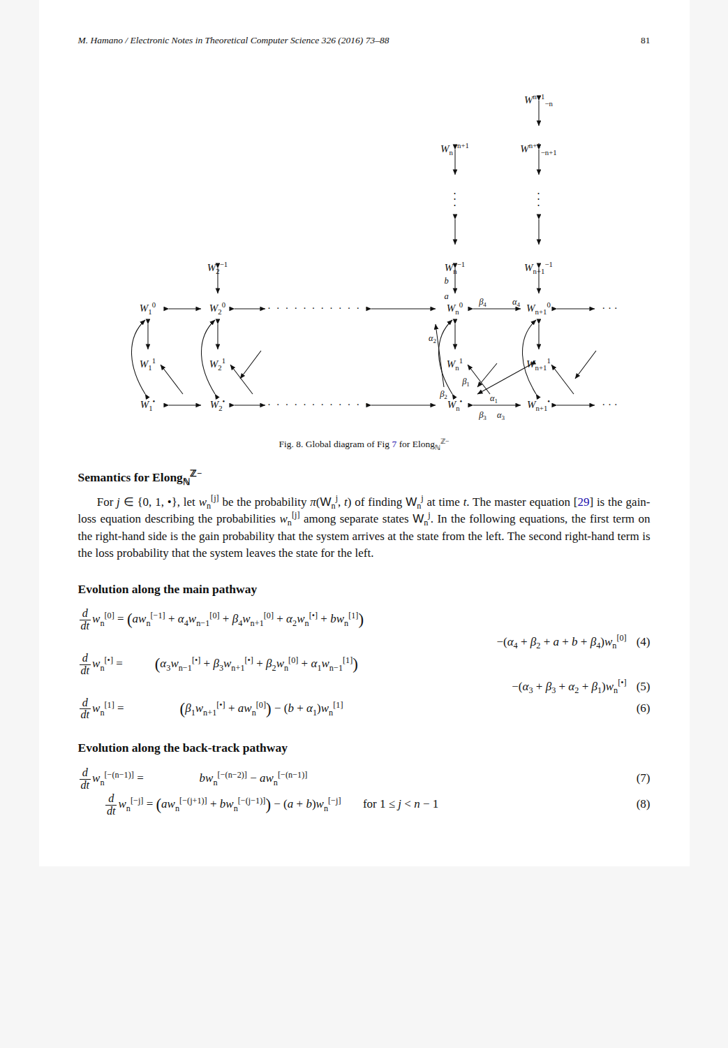M. Hamano / Electronic Notes in Theoretical Computer Science 326 (2016) 73–88 81
Wn+1−n Wn−n+1 Wn+1−n+1 .
.
. .
.
. W2−1 Wn−1 Wn+1−1 W10 W20 · · · · · · · · · · · · Wn0 Wn+10 · · · W11 W21 Wn1 Wn+11 W1• W2• · · · · · · · · · · · · Wn• Wn+1• · · · b a β4 α4 α2 β1 β2 α1 β3 α3
Fig. 8. Global diagram of Fig 7 for Elongℕℤ−
Semantics for Elongℕℤ−
For j ∈ {0, 1, •}, let wn[j] be the probability π(Wnj, t) of finding Wnj at time t. The master equation [29] is the gain-loss equation describing the probabilities wn[j] among separate states Wnj. In the following equations, the first term on the right-hand side is the gain probability that the system arrives at the state from the left. The second right-hand term is the loss probability that the system leaves the state for the left.
Evolution along the main pathway
ddt wn[0] = (awn[−1] + α4wn−1[0] + β4wn+1[0] + α2wn[•] + bwn[1])
−(α4 + β2 + a + b + β4)wn[0]
(4)
ddt wn[•] = (α3wn−1[•] + β3wn+1[•] + β2wn[0] + α1wn−1[1])
−(α3 + β3 + α2 + β1)wn[•]
(5)
ddt wn[1] = (β1wn+1[•] + awn[0]) − (b + α1)wn[1]
(6)
Evolution along the back-track pathway
ddt wn[−(n−1)] = bwn[−(n−2)] − awn[−(n−1)]
(7)
ddt wn[−j] = (awn[−(j+1)] + bwn[−(j−1)]) − (a + b)wn[−j] for 1 ≤ j < n − 1
(8)